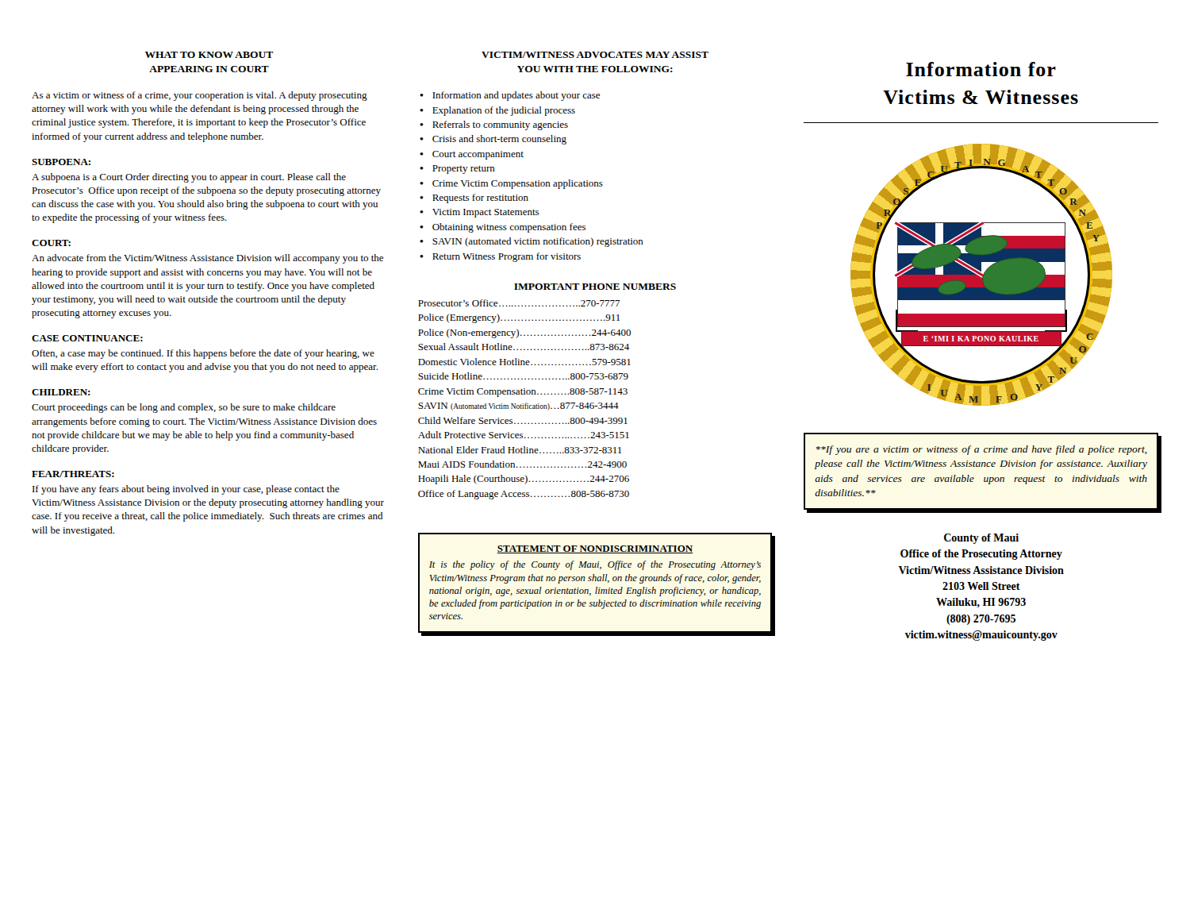What to Know About
Appearing in Court
As a victim or witness of a crime, your cooperation is vital. A deputy prosecuting attorney will work with you while the defendant is being processed through the criminal justice system. Therefore, it is important to keep the Prosecutor’s Office informed of your current address and telephone number.
Subpoena:
A subpoena is a Court Order directing you to appear in court. Please call the Prosecutor’s Office upon receipt of the subpoena so the deputy prosecuting attorney can discuss the case with you. You should also bring the subpoena to court with you to expedite the processing of your witness fees.
Court:
An advocate from the Victim/Witness Assistance Division will accompany you to the hearing to provide support and assist with concerns you may have. You will not be allowed into the courtroom until it is your turn to testify. Once you have completed your testimony, you will need to wait outside the courtroom until the deputy prosecuting attorney excuses you.
Case Continuance:
Often, a case may be continued. If this happens before the date of your hearing, we will make every effort to contact you and advise you that you do not need to appear.
Children:
Court proceedings can be long and complex, so be sure to make childcare arrangements before coming to court. The Victim/Witness Assistance Division does not provide childcare but we may be able to help you find a community-based childcare provider.
Fear/Threats:
If you have any fears about being involved in your case, please contact the Victim/Witness Assistance Division or the deputy prosecuting attorney handling your case. If you receive a threat, call the police immediately. Such threats are crimes and will be investigated.
Victim/Witness Advocates May Assist
You With the Following:
Information and updates about your case
Explanation of the judicial process
Referrals to community agencies
Crisis and short-term counseling
Court accompaniment
Property return
Crime Victim Compensation applications
Requests for restitution
Victim Impact Statements
Obtaining witness compensation fees
SAVIN (automated victim notification) registration
Return Witness Program for visitors
Important Phone Numbers
Prosecutor’s Office…..………………..270-7777
Police (Emergency)………………………….911
Police (Non-emergency)…………………244-6400
Sexual Assault Hotline…………………..873-8624
Domestic Violence Hotline………………579-9581
Suicide Hotline……………………..800-753-6879
Crime Victim Compensation……….808-587-1143
SAVIN (Automated Victim Notification)…877-846-3444
Child Welfare Services……………..800-494-3991
Adult Protective Services…………..……243-5151
National Elder Fraud Hotline……..833-372-8311
Maui AIDS Foundation…………………242-4900
Hoapili Hale (Courthouse)………………244-2706
Office of Language Access…………808-586-8730
Statement of Nondiscrimination
It is the policy of the County of Maui, Office of the Prosecuting Attorney’s Victim/Witness Program that no person shall, on the grounds of race, color, gender, national origin, age, sexual orientation, limited English proficiency, or handicap, be excluded from participation in or be subjected to discrimination while receiving services.
Information for
Victims & Witnesses
E ʻIMI I KA PONO KAULIKE
P R O S E C U T I N G A T T O R N E Y C O U N T Y O F M A U I
**If you are a victim or witness of a crime and have filed a police report, please call the Victim/Witness Assistance Division for assistance. Auxiliary aids and services are available upon request to individuals with disabilities.**
County of Maui
Office of the Prosecuting Attorney
Victim/Witness Assistance Division
2103 Well Street
Wailuku, HI 96793
(808) 270-7695
victim.witness@mauicounty.gov